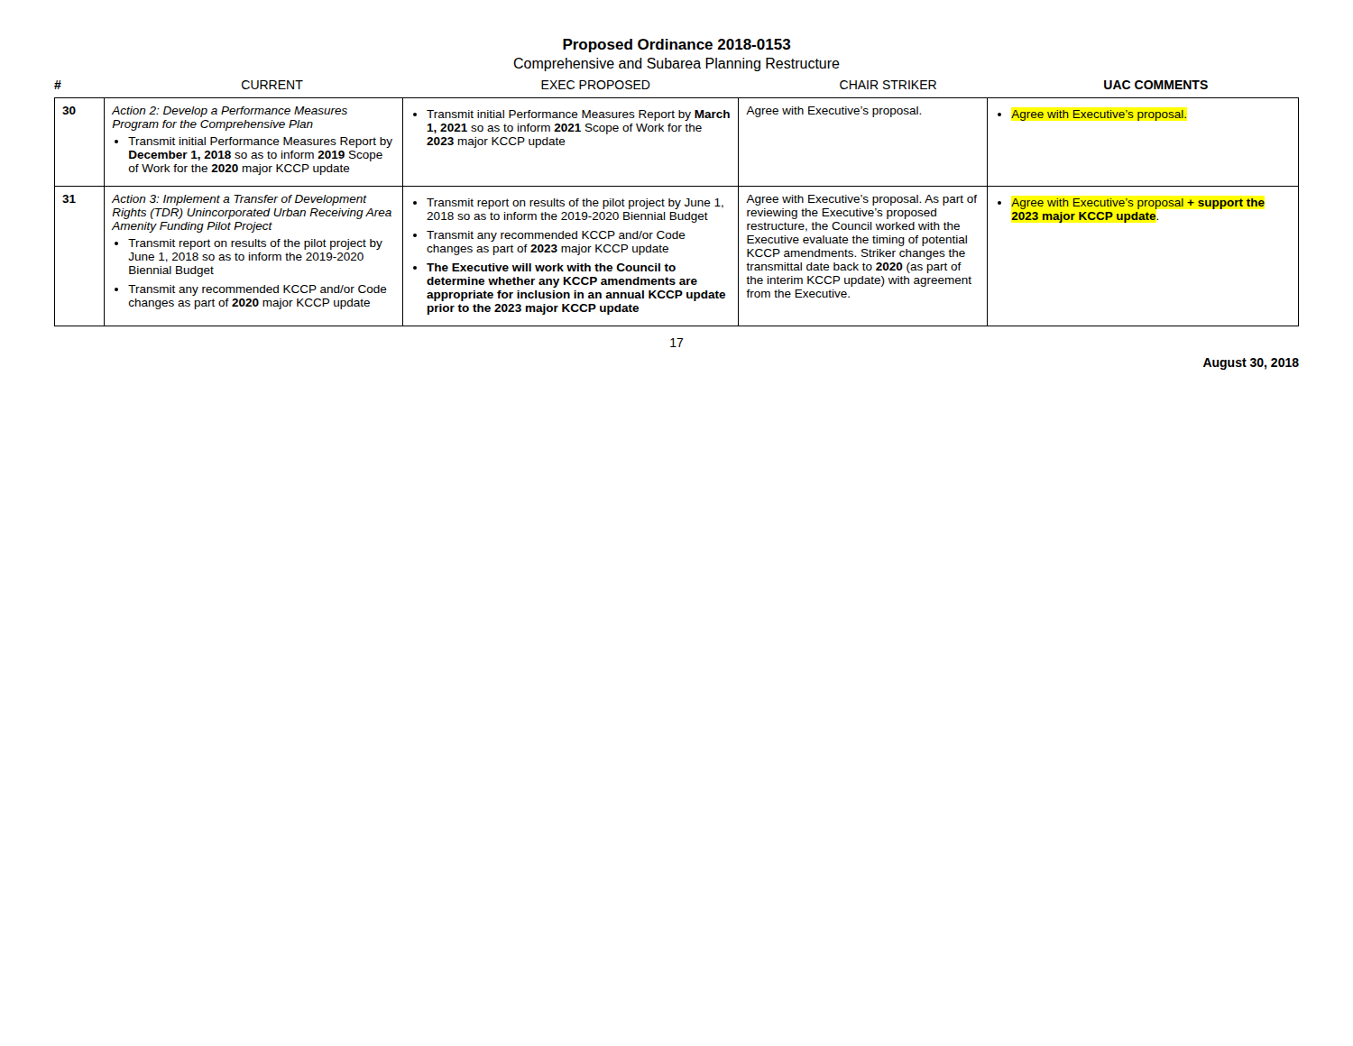Proposed Ordinance 2018-0153
Comprehensive and Subarea Planning Restructure
#
CURRENT
EXEC PROPOSED
CHAIR STRIKER
UAC COMMENTS
| 30 | Action 2: Develop a Performance Measures Program for the Comprehensive Plan Transmit initial Performance Measures Report by December 1, 2018 so as to inform 2019 Scope of Work for the 2020 major KCCP update | Transmit initial Performance Measures Report by March 1, 2021 so as to inform 2021 Scope of Work for the 2023 major KCCP update | Agree with Executive’s proposal. | Agree with Executive’s proposal. |
| 31 | Action 3: Implement a Transfer of Development Rights (TDR) Unincorporated Urban Receiving Area Amenity Funding Pilot Project Transmit report on results of the pilot project by June 1, 2018 so as to inform the 2019-2020 Biennial Budget Transmit any recommended KCCP and/or Code changes as part of 2020 major KCCP update | Transmit report on results of the pilot project by June 1, 2018 so as to inform the 2019-2020 Biennial Budget Transmit any recommended KCCP and/or Code changes as part of 2023 major KCCP update The Executive will work with the Council to determine whether any KCCP amendments are appropriate for inclusion in an annual KCCP update prior to the 2023 major KCCP update | Agree with Executive’s proposal. As part of reviewing the Executive’s proposed restructure, the Council worked with the Executive evaluate the timing of potential KCCP amendments. Striker changes the transmittal date back to 2020 (as part of the interim KCCP update) with agreement from the Executive. | Agree with Executive’s proposal + support the 2023 major KCCP update . |
17
August 30, 2018